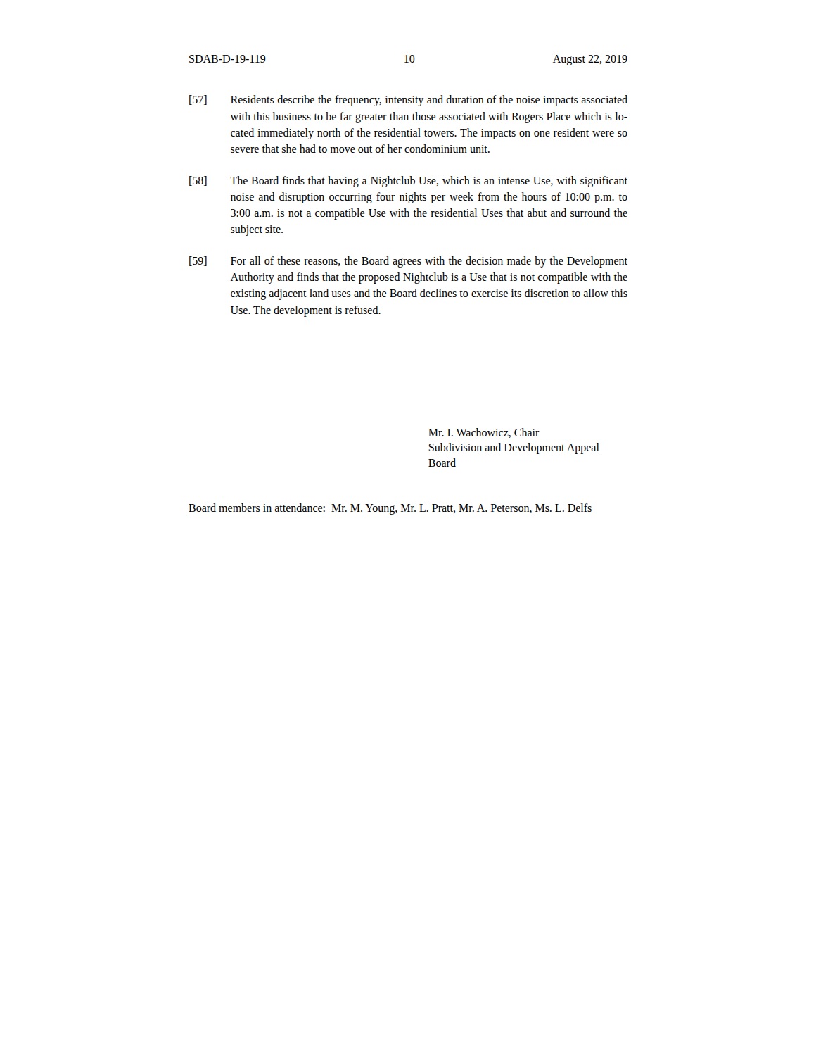SDAB-D-19-119
10
August 22, 2019
[57]
Residents describe the frequency, intensity and duration of the noise impacts associated with this business to be far greater than those associated with Rogers Place which is located immediately north of the residential towers. The impacts on one resident were so severe that she had to move out of her condominium unit.
[58]
The Board finds that having a Nightclub Use, which is an intense Use, with significant noise and disruption occurring four nights per week from the hours of 10:00 p.m. to 3:00 a.m. is not a compatible Use with the residential Uses that abut and surround the subject site.
[59]
For all of these reasons, the Board agrees with the decision made by the Development Authority and finds that the proposed Nightclub is a Use that is not compatible with the existing adjacent land uses and the Board declines to exercise its discretion to allow this Use. The development is refused.
Mr. I. Wachowicz, Chair
Subdivision and Development Appeal Board
Board members in attendance: Mr. M. Young, Mr. L. Pratt, Mr. A. Peterson, Ms. L. Delfs